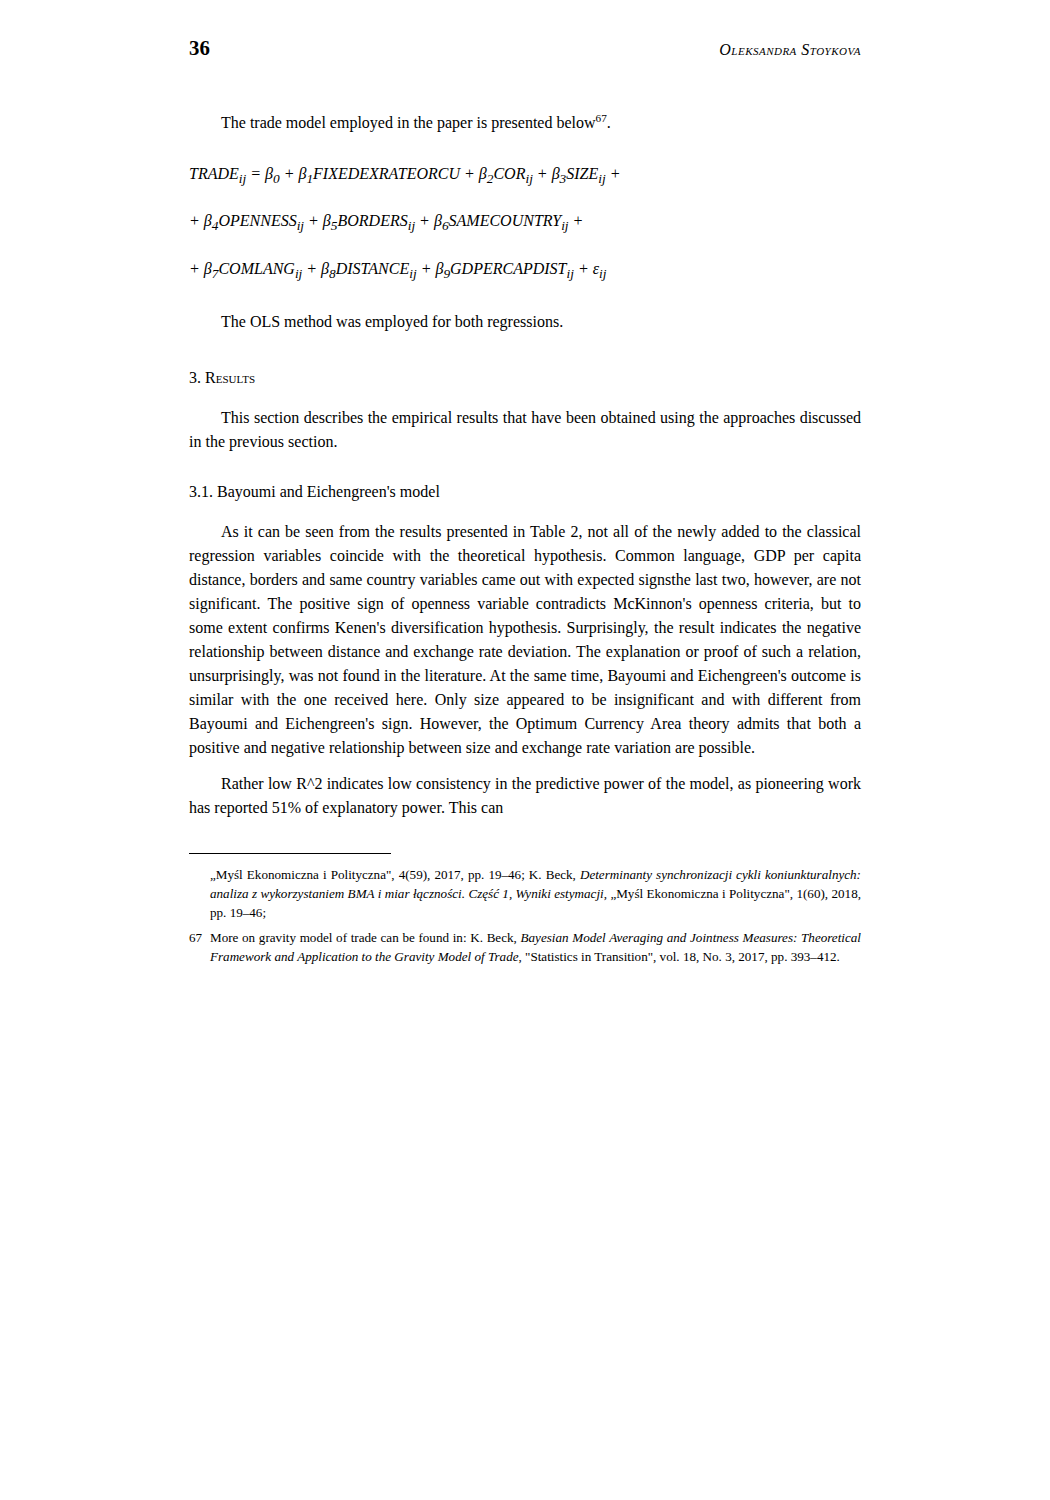36 Oleksandra Stoykova
The trade model employed in the paper is presented below67.
TRADEij = β0 + β1FIXEDEXRATEORCU + β2CORij + β3SIZEij +
+ β4OPENNESSij + β5BORDERSij + β6SAMECOUNTRYij +
+ β7COMLANGij + β8DISTANCEij + β9GDPERCAPDISTij + εij
The OLS method was employed for both regressions.
3. Results
This section describes the empirical results that have been obtained using the approaches discussed in the previous section.
3.1. Bayoumi and Eichengreen's model
As it can be seen from the results presented in Table 2, not all of the newly added to the classical regression variables coincide with the theoretical hypothesis. Common language, GDP per capita distance, borders and same country variables came out with expected signsthe last two, however, are not significant. The positive sign of openness variable contradicts McKinnon's openness criteria, but to some extent confirms Kenen's diversification hypothesis. Surprisingly, the result indicates the negative relationship between distance and exchange rate deviation. The explanation or proof of such a relation, unsurprisingly, was not found in the literature. At the same time, Bayoumi and Eichengreen's outcome is similar with the one received here. Only size appeared to be insignificant and with different from Bayoumi and Eichengreen's sign. However, the Optimum Currency Area theory admits that both a positive and negative relationship between size and exchange rate variation are possible.
Rather low R^2 indicates low consistency in the predictive power of the model, as pioneering work has reported 51% of explanatory power. This can
„Myśl Ekonomiczna i Polityczna", 4(59), 2017, pp. 19–46; K. Beck, Determinanty synchronizacji cykli koniunkturalnych: analiza z wykorzystaniem BMA i miar łączności. Część 1, Wyniki estymacji, „Myśl Ekonomiczna i Polityczna", 1(60), 2018, pp. 19–46;
67 More on gravity model of trade can be found in: K. Beck, Bayesian Model Averaging and Jointness Measures: Theoretical Framework and Application to the Gravity Model of Trade, "Statistics in Transition", vol. 18, No. 3, 2017, pp. 393–412.